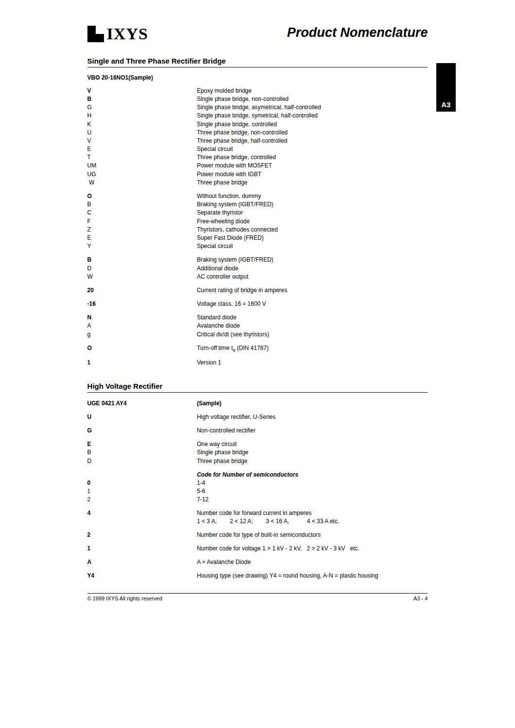A3
IXYS
Product Nomenclature
Single and Three Phase Rectifier Bridge
VBO 20-16NO1(Sample)
| V | Epoxy molded bridge |
| B | Single phase bridge, non-controlled |
| G | Single phase bridge, asymetrical, half-controlled |
| H | Single phase bridge, symetrical, half-controlled |
| K | Single phase bridge, controlled |
| U | Three phase bridge, non-controlled |
| V | Three phase bridge, half-controlled |
| E | Special circuit |
| T | Three phase bridge, controlled |
| UM | Power module with MOSFET |
| UG | Power module with IGBT |
| W | Three phase bridge |
| O | Without function, dummy |
| B | Braking system (IGBT/FRED) |
| C | Separate thyristor |
| F | Free-wheeling diode |
| Z | Thyristors, cathodes connected |
| E | Super Fast Diode (FRED) |
| Y | Special circuit |
| B | Braking system (IGBT/FRED) |
| D | Additional diode |
| W | AC controller output |
| 20 | Current rating of bridge in amperes |
| -16 | Voltage class, 16 = 1600 V |
| N | Standard diode |
| A | Avalanche diode |
| g | Critical dv/dt (see thyristors) |
| O | Turn-off time t q (DIN 41787) |
| 1 | Version 1 |
High Voltage Rectifier
| UGE 0421 AY4 | (Sample) |
| U | High voltage rectifier, U-Series |
| G | Non-controlled rectifier |
| E | One way circuit |
| B | Single phase bridge |
| D | Three phase bridge |
| | Code for Number of semiconductors |
| 0 | 1-4 |
| 1 | 5-6 |
| 2 | 7-12 |
| 4 | Number code for forward current in amperes 1 < 3 A; 2 < 12 A; 3 < 16 A, 4 < 33 A etc. |
| 2 | Number code for type of built-in semiconductors |
| 1 | Number code for voltage 1 > 1 kV - 2 kV, 2 > 2 kV - 3 kV etc. |
| A | A = Avalanche Diode |
| Y4 | Housing type (see drawing) Y4 = round housing, A-N = plastic housing |
© 1999 IXYS All rights reserved
A3 - 4